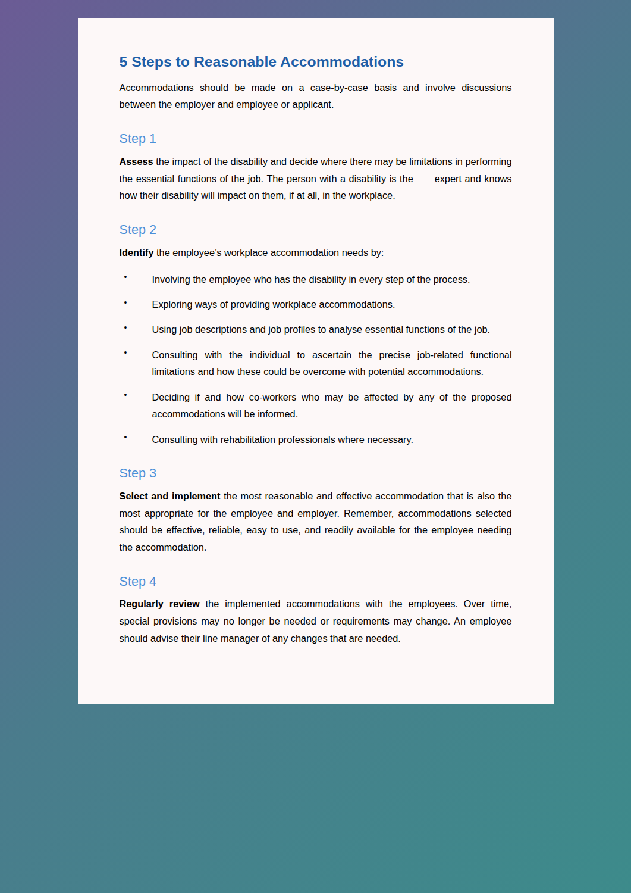5 Steps to Reasonable Accommodations
Accommodations should be made on a case-by-case basis and involve discussions between the employer and employee or applicant.
Step 1
Assess the impact of the disability and decide where there may be limitations in performing the essential functions of the job. The person with a disability is the expert and knows how their disability will impact on them, if at all, in the workplace.
Step 2
Identify the employee’s workplace accommodation needs by:
Involving the employee who has the disability in every step of the process.
Exploring ways of providing workplace accommodations.
Using job descriptions and job profiles to analyse essential functions of the job.
Consulting with the individual to ascertain the precise job-related functional limitations and how these could be overcome with potential accommodations.
Deciding if and how co-workers who may be affected by any of the proposed accommodations will be informed.
Consulting with rehabilitation professionals where necessary.
Step 3
Select and implement the most reasonable and effective accommodation that is also the most appropriate for the employee and employer. Remember, accommodations selected should be effective, reliable, easy to use, and readily available for the employee needing the accommodation.
Step 4
Regularly review the implemented accommodations with the employees. Over time, special provisions may no longer be needed or requirements may change. An employee should advise their line manager of any changes that are needed.